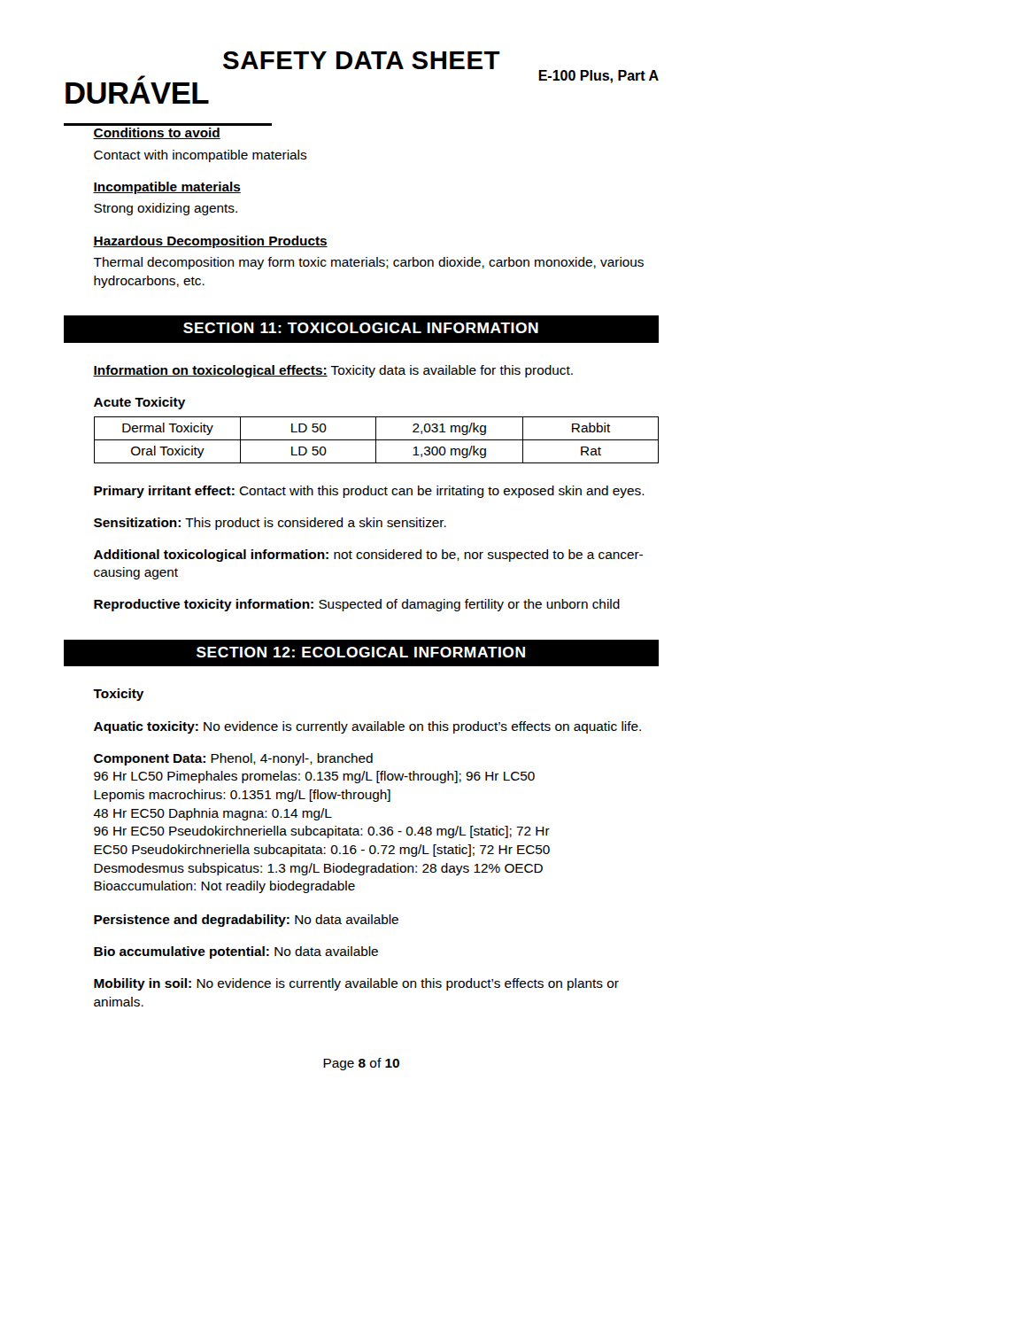SAFETY DATA SHEET
E-100 Plus, Part A
DURÁVEL
Conditions to avoid
Contact with incompatible materials
Incompatible materials
Strong oxidizing agents.
Hazardous Decomposition Products
Thermal decomposition may form toxic materials; carbon dioxide, carbon monoxide, various hydrocarbons, etc.
SECTION 11: TOXICOLOGICAL INFORMATION
Information on toxicological effects: Toxicity data is available for this product.
Acute Toxicity
| Dermal Toxicity | LD 50 | 2,031 mg/kg | Rabbit |
| Oral Toxicity | LD 50 | 1,300 mg/kg | Rat |
Primary irritant effect: Contact with this product can be irritating to exposed skin and eyes.
Sensitization: This product is considered a skin sensitizer.
Additional toxicological information: not considered to be, nor suspected to be a cancer-causing agent
Reproductive toxicity information: Suspected of damaging fertility or the unborn child
SECTION 12: ECOLOGICAL INFORMATION
Toxicity
Aquatic toxicity: No evidence is currently available on this product’s effects on aquatic life.
Component Data: Phenol, 4-nonyl-, branched
96 Hr LC50 Pimephales promelas: 0.135 mg/L [flow-through]; 96 Hr LC50
Lepomis macrochirus: 0.1351 mg/L [flow-through]
48 Hr EC50 Daphnia magna: 0.14 mg/L
96 Hr EC50 Pseudokirchneriella subcapitata: 0.36 - 0.48 mg/L [static]; 72 Hr
EC50 Pseudokirchneriella subcapitata: 0.16 - 0.72 mg/L [static]; 72 Hr EC50
Desmodesmus subspicatus: 1.3 mg/L Biodegradation: 28 days 12% OECD
Bioaccumulation: Not readily biodegradable
Persistence and degradability: No data available
Bio accumulative potential: No data available
Mobility in soil: No evidence is currently available on this product’s effects on plants or animals.
Page 8 of 10